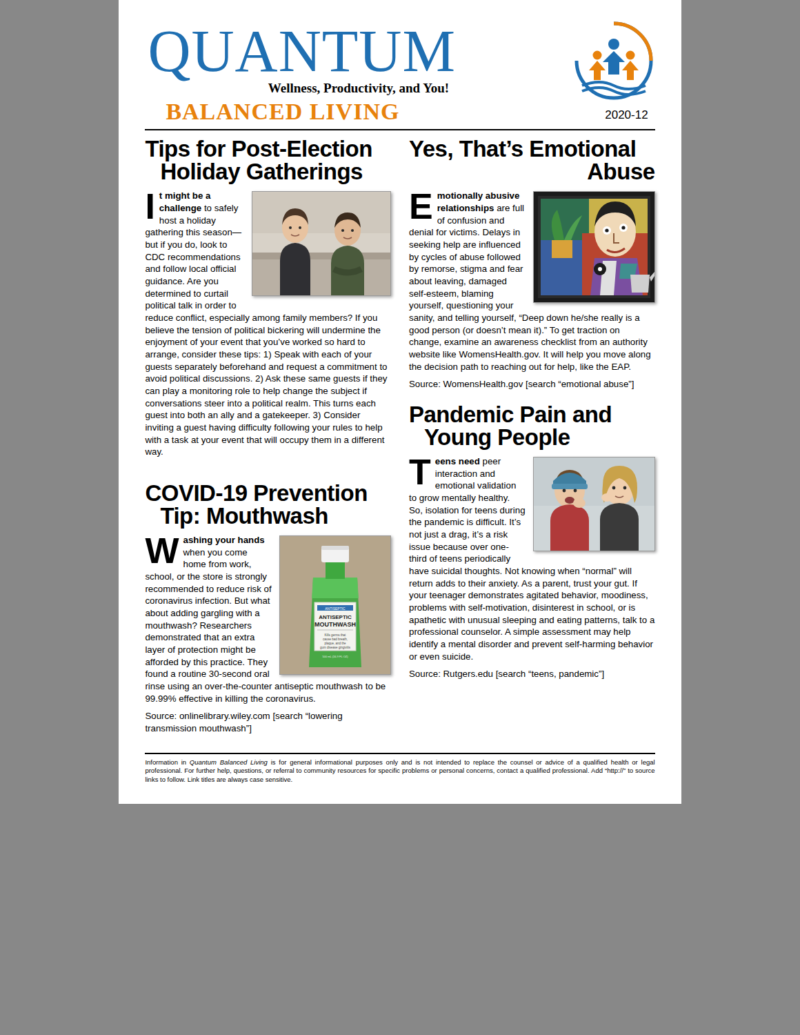QUANTUM
Wellness, Productivity, and You!
BALANCED LIVING
2020-12
Tips for Post-Election Holiday Gatherings
It might be a challenge to safely host a holiday gathering this season—but if you do, look to CDC recommendations and follow local official guidance. Are you determined to curtail political talk in order to reduce conflict, especially among family members? If you believe the tension of political bickering will undermine the enjoyment of your event that you’ve worked so hard to arrange, consider these tips: 1) Speak with each of your guests separately beforehand and request a commitment to avoid political discussions. 2) Ask these same guests if they can play a monitoring role to help change the subject if conversations steer into a political realm. This turns each guest into both an ally and a gatekeeper. 3) Consider inviting a guest having difficulty following your rules to help with a task at your event that will occupy them in a different way.
COVID-19 Prevention Tip: Mouthwash
ANTISEPTIC ANTISEPTIC MOUTHWASH Kills germs that cause bad breath, plaque, and the gum disease gingivitis 500 mL (16.9 FL OZ)
Washing your hands when you come home from work, school, or the store is strongly recommended to reduce risk of coronavirus infection. But what about adding gargling with a mouthwash? Researchers demonstrated that an extra layer of protection might be afforded by this practice. They found a routine 30-second oral rinse using an over-the-counter antiseptic mouthwash to be 99.99% effective in killing the coronavirus.
Source: onlinelibrary.wiley.com [search “lowering transmission mouthwash”]
Yes, That’s Emotional Abuse
Emotionally abusive relationships are full of confusion and denial for victims. Delays in seeking help are influenced by cycles of abuse followed by remorse, stigma and fear about leaving, damaged self-esteem, blaming yourself, questioning your sanity, and telling yourself, “Deep down he/she really is a good person (or doesn’t mean it).” To get traction on change, examine an awareness checklist from an authority website like WomensHealth.gov. It will help you move along the decision path to reaching out for help, like the EAP.
Source: WomensHealth.gov [search “emotional abuse”]
Pandemic Pain and Young People
Teens need peer interaction and emotional validation to grow mentally healthy. So, isolation for teens during the pandemic is difficult. It’s not just a drag, it’s a risk issue because over one-third of teens periodically have suicidal thoughts. Not knowing when “normal” will return adds to their anxiety. As a parent, trust your gut. If your teenager demonstrates agitated behavior, moodiness, problems with self-motivation, disinterest in school, or is apathetic with unusual sleeping and eating patterns, talk to a professional counselor. A simple assessment may help identify a mental disorder and prevent self-harming behavior or even suicide.
Source: Rutgers.edu [search “teens, pandemic”]
Information in Quantum Balanced Living is for general informational purposes only and is not intended to replace the counsel or advice of a qualified health or legal professional. For further help, questions, or referral to community resources for specific problems or personal concerns, contact a qualified professional. Add “http://” to source links to follow. Link titles are always case sensitive.